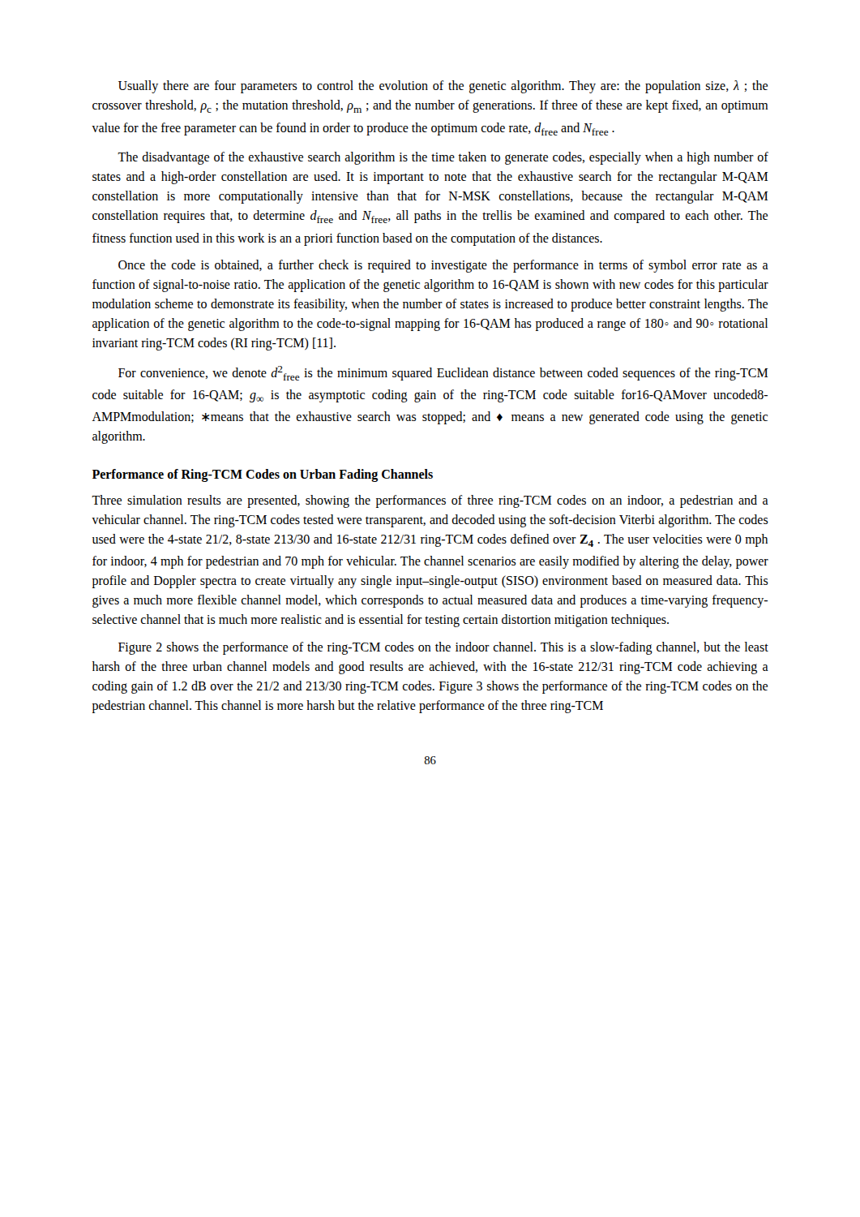Usually there are four parameters to control the evolution of the genetic algorithm. They are: the population size, λ ; the crossover threshold, ρc ; the mutation threshold, ρm ; and the number of generations. If three of these are kept fixed, an optimum value for the free parameter can be found in order to produce the optimum code rate, dfree and Nfree .
The disadvantage of the exhaustive search algorithm is the time taken to generate codes, especially when a high number of states and a high-order constellation are used. It is important to note that the exhaustive search for the rectangular M-QAM constellation is more computationally intensive than that for N-MSK constellations, because the rectangular M-QAM constellation requires that, to determine dfree and Nfree, all paths in the trellis be examined and compared to each other. The fitness function used in this work is an a priori function based on the computation of the distances.
Once the code is obtained, a further check is required to investigate the performance in terms of symbol error rate as a function of signal-to-noise ratio. The application of the genetic algorithm to 16-QAM is shown with new codes for this particular modulation scheme to demonstrate its feasibility, when the number of states is increased to produce better constraint lengths. The application of the genetic algorithm to the code-to-signal mapping for 16-QAM has produced a range of 180◦ and 90◦ rotational invariant ring-TCM codes (RI ring-TCM) [11].
For convenience, we denote d2free is the minimum squared Euclidean distance between coded sequences of the ring-TCM code suitable for 16-QAM; g∞ is the asymptotic coding gain of the ring-TCM code suitable for16-QAMover uncoded8-AMPMmodulation; ∗means that the exhaustive search was stopped; and ♦ means a new generated code using the genetic algorithm.
Performance of Ring-TCM Codes on Urban Fading Channels
Three simulation results are presented, showing the performances of three ring-TCM codes on an indoor, a pedestrian and a vehicular channel. The ring-TCM codes tested were transparent, and decoded using the soft-decision Viterbi algorithm. The codes used were the 4-state 21/2, 8-state 213/30 and 16-state 212/31 ring-TCM codes defined over Z4 . The user velocities were 0 mph for indoor, 4 mph for pedestrian and 70 mph for vehicular. The channel scenarios are easily modified by altering the delay, power profile and Doppler spectra to create virtually any single input–single-output (SISO) environment based on measured data. This gives a much more flexible channel model, which corresponds to actual measured data and produces a time-varying frequency-selective channel that is much more realistic and is essential for testing certain distortion mitigation techniques.
Figure 2 shows the performance of the ring-TCM codes on the indoor channel. This is a slow-fading channel, but the least harsh of the three urban channel models and good results are achieved, with the 16-state 212/31 ring-TCM code achieving a coding gain of 1.2 dB over the 21/2 and 213/30 ring-TCM codes. Figure 3 shows the performance of the ring-TCM codes on the pedestrian channel. This channel is more harsh but the relative performance of the three ring-TCM
86